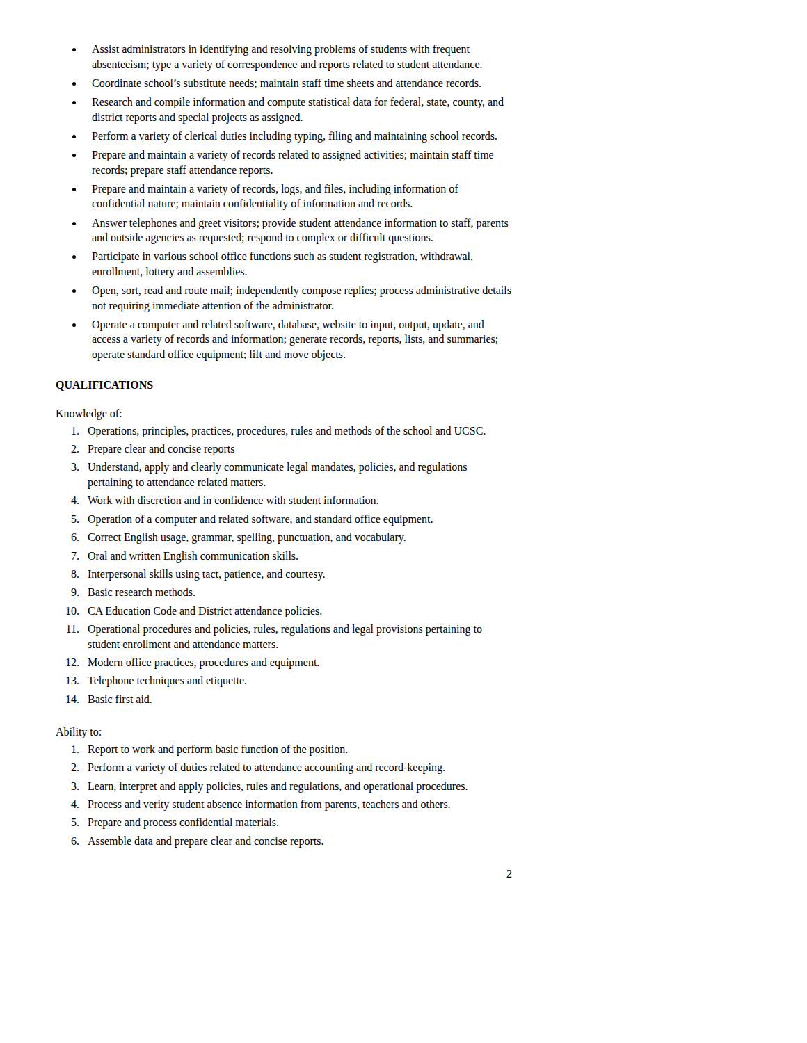Assist administrators in identifying and resolving problems of students with frequent absenteeism; type a variety of correspondence and reports related to student attendance.
Coordinate school’s substitute needs; maintain staff time sheets and attendance records.
Research and compile information and compute statistical data for federal, state, county, and district reports and special projects as assigned.
Perform a variety of clerical duties including typing, filing and maintaining school records.
Prepare and maintain a variety of records related to assigned activities; maintain staff time records; prepare staff attendance reports.
Prepare and maintain a variety of records, logs, and files, including information of confidential nature; maintain confidentiality of information and records.
Answer telephones and greet visitors; provide student attendance information to staff, parents and outside agencies as requested; respond to complex or difficult questions.
Participate in various school office functions such as student registration, withdrawal, enrollment, lottery and assemblies.
Open, sort, read and route mail; independently compose replies; process administrative details not requiring immediate attention of the administrator.
Operate a computer and related software, database, website to input, output, update, and access a variety of records and information; generate records, reports, lists, and summaries; operate standard office equipment; lift and move objects.
QUALIFICATIONS
Knowledge of:
Operations, principles, practices, procedures, rules and methods of the school and UCSC.
Prepare clear and concise reports
Understand, apply and clearly communicate legal mandates, policies, and regulations pertaining to attendance related matters.
Work with discretion and in confidence with student information.
Operation of a computer and related software, and standard office equipment.
Correct English usage, grammar, spelling, punctuation, and vocabulary.
Oral and written English communication skills.
Interpersonal skills using tact, patience, and courtesy.
Basic research methods.
CA Education Code and District attendance policies.
Operational procedures and policies, rules, regulations and legal provisions pertaining to student enrollment and attendance matters.
Modern office practices, procedures and equipment.
Telephone techniques and etiquette.
Basic first aid.
Ability to:
Report to work and perform basic function of the position.
Perform a variety of duties related to attendance accounting and record-keeping.
Learn, interpret and apply policies, rules and regulations, and operational procedures.
Process and verity student absence information from parents, teachers and others.
Prepare and process confidential materials.
Assemble data and prepare clear and concise reports.
2